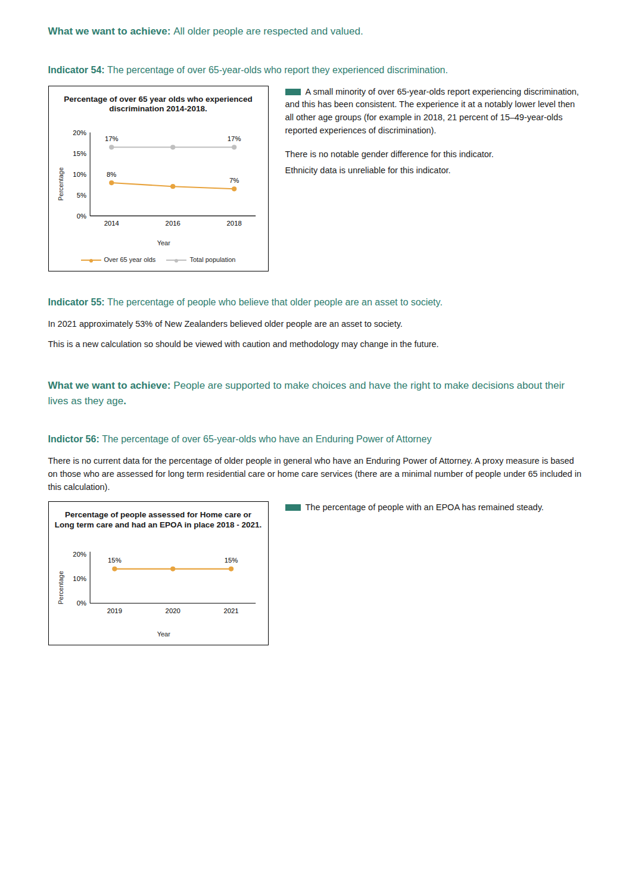What we want to achieve: All older people are respected and valued.
Indicator 54: The percentage of over 65-year-olds who report they experienced discrimination.
Percentage of over 65 year olds who experienced discrimination 2014-2018.
Percentage
20% 15% 10% 5% 0% 17% 17% 8% 7% 2014 2016 2018
Year
Over 65 year olds
Total population
A small minority of over 65-year-olds report experiencing discrimination, and this has been consistent. The experience it at a notably lower level then all other age groups (for example in 2018, 21 percent of 15–49-year-olds reported experiences of discrimination).
There is no notable gender difference for this indicator.
Ethnicity data is unreliable for this indicator.
Indicator 55: The percentage of people who believe that older people are an asset to society.
In 2021 approximately 53% of New Zealanders believed older people are an asset to society.
This is a new calculation so should be viewed with caution and methodology may change in the future.
What we want to achieve: People are supported to make choices and have the right to make decisions about their lives as they age.
Indictor 56: The percentage of over 65-year-olds who have an Enduring Power of Attorney
There is no current data for the percentage of older people in general who have an Enduring Power of Attorney. A proxy measure is based on those who are assessed for long term residential care or home care services (there are a minimal number of people under 65 included in this calculation).
Percentage of people assessed for Home care or Long term care and had an EPOA in place 2018 - 2021.
Percentage
20% 10% 0% 15% 15% 2019 2020 2021
Year
The percentage of people with an EPOA has remained steady.